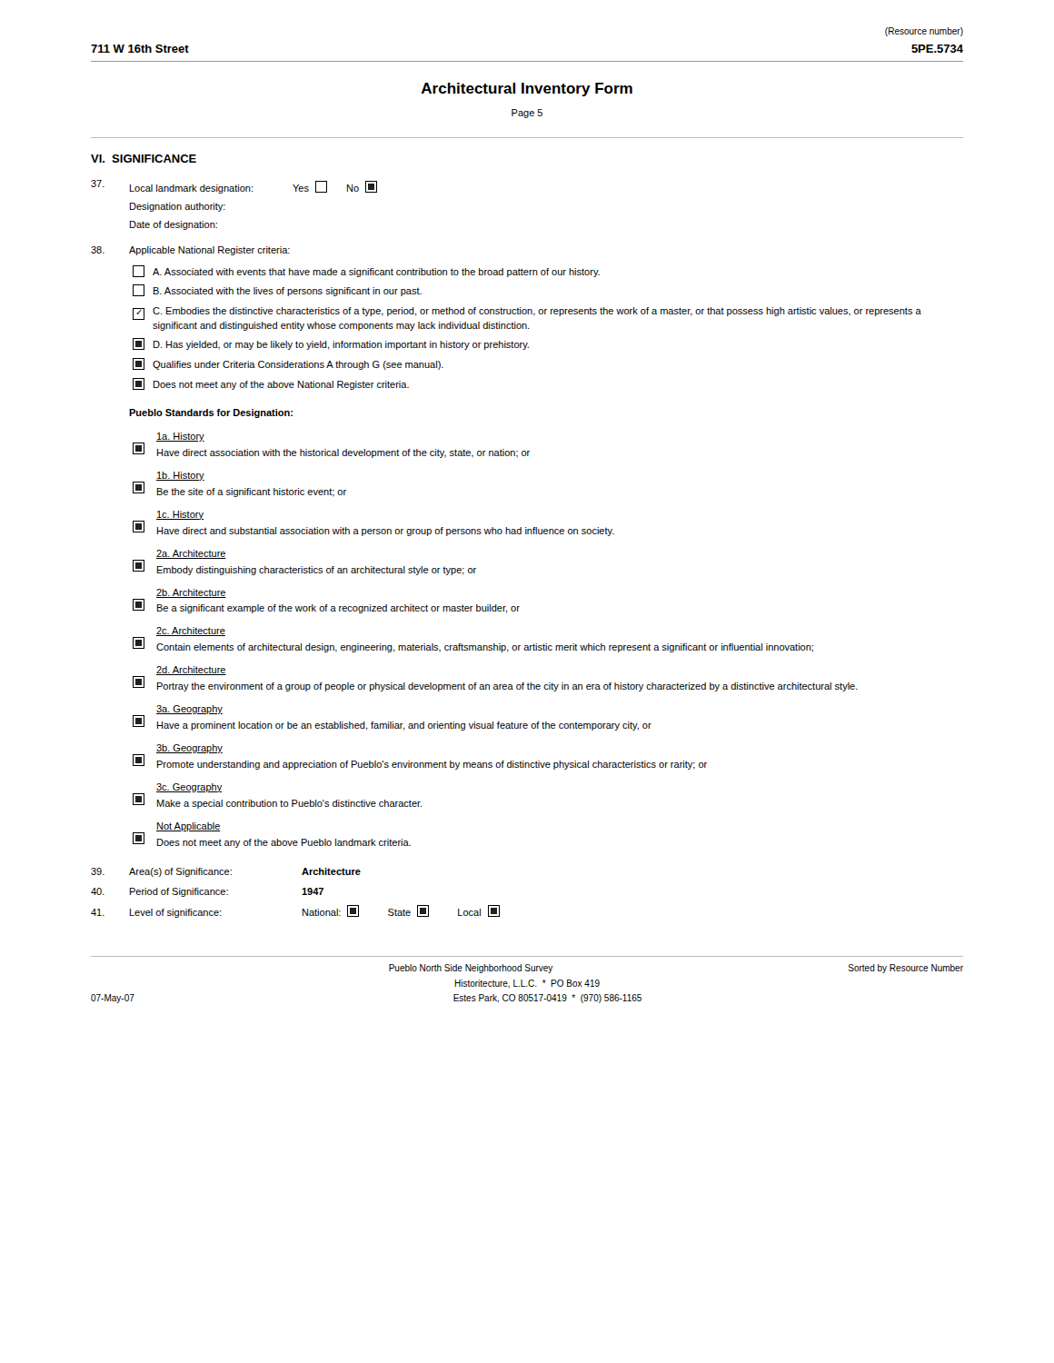(Resource number)
711 W 16th Street 5PE.5734
Architectural Inventory Form
Page 5
VI. SIGNIFICANCE
37.
Local landmark designation: Yes No
Designation authority:
Date of designation:
38.
Applicable National Register criteria:
A. Associated with events that have made a significant contribution to the broad pattern of our history.
B. Associated with the lives of persons significant in our past.
C. Embodies the distinctive characteristics of a type, period, or method of construction, or represents the work of a master, or that possess high artistic values, or represents a significant and distinguished entity whose components may lack individual distinction.
D. Has yielded, or may be likely to yield, information important in history or prehistory.
Qualifies under Criteria Considerations A through G (see manual).
Does not meet any of the above National Register criteria.
Pueblo Standards for Designation:
1a. History
Have direct association with the historical development of the city, state, or nation; or
1b. History
Be the site of a significant historic event; or
1c. History
Have direct and substantial association with a person or group of persons who had influence on society.
2a. Architecture
Embody distinguishing characteristics of an architectural style or type; or
2b. Architecture
Be a significant example of the work of a recognized architect or master builder, or
2c. Architecture
Contain elements of architectural design, engineering, materials, craftsmanship, or artistic merit which represent a significant or influential innovation;
2d. Architecture
Portray the environment of a group of people or physical development of an area of the city in an era of history characterized by a distinctive architectural style.
3a. Geography
Have a prominent location or be an established, familiar, and orienting visual feature of the contemporary city, or
3b. Geography
Promote understanding and appreciation of Pueblo's environment by means of distinctive physical characteristics or rarity; or
3c. Geography
Make a special contribution to Pueblo's distinctive character.
Not Applicable
Does not meet any of the above Pueblo landmark criteria.
39.
Area(s) of Significance:
Architecture
40.
Period of Significance:
1947
41.
Level of significance:
National: State Local
Pueblo North Side Neighborhood Survey Sorted by Resource Number
Historitecture, L.L.C. * PO Box 419
07-May-07 Estes Park, CO 80517-0419 * (970) 586-1165